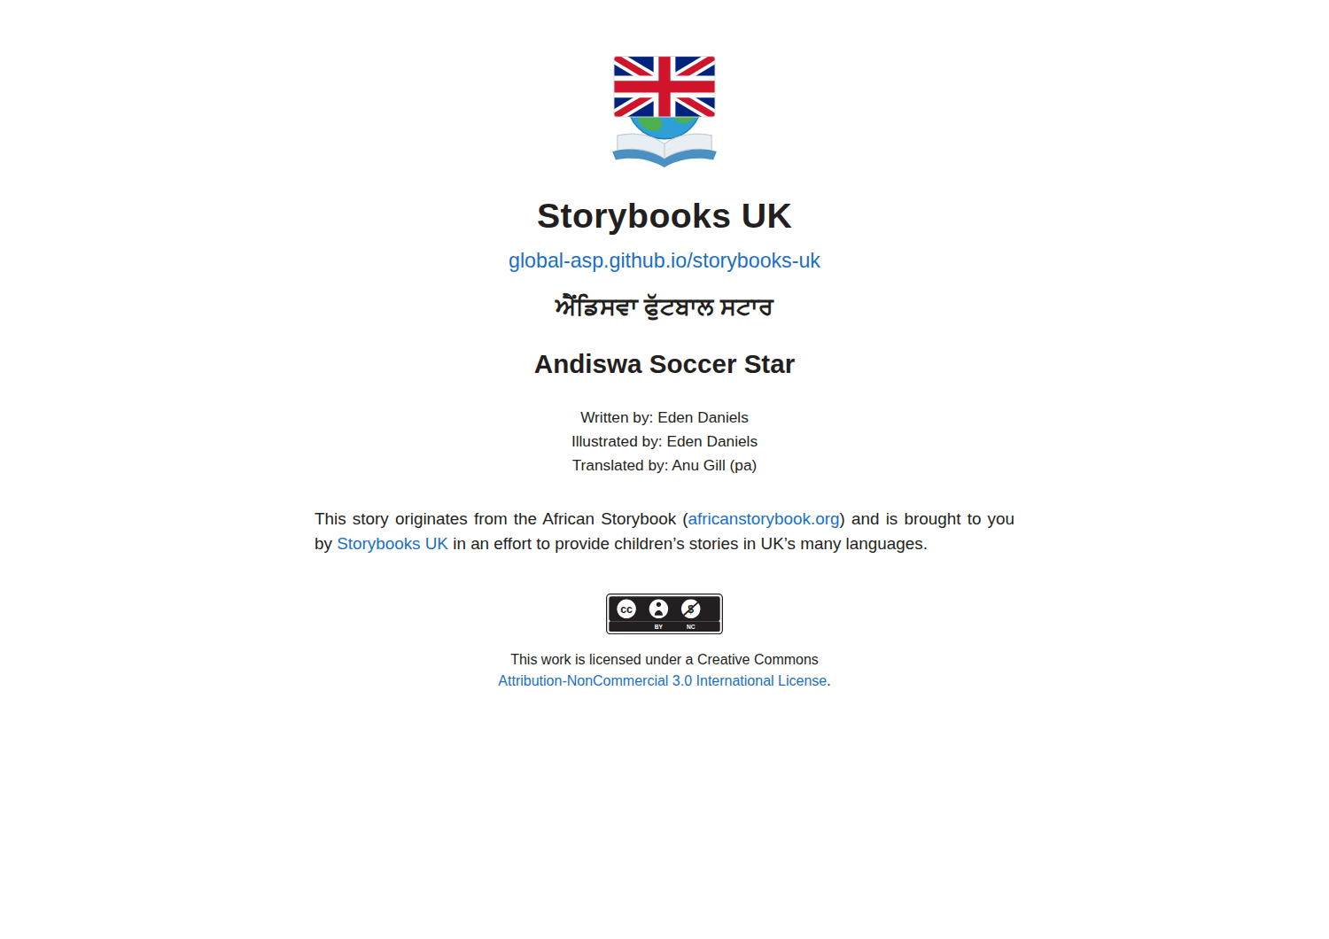Storybooks UK
global-asp.github.io/storybooks-uk
ਐਂਡਿਸਵਾ ਫੁੱਟਬਾਲ ਸਟਾਰ
Andiswa Soccer Star
Written by: Eden Daniels
Illustrated by: Eden Daniels
Translated by: Anu Gill (pa)
This story originates from the African Storybook (africanstorybook.org) and is brought to you by Storybooks UK in an effort to provide children’s stories in UK’s many languages.
cc $ BY NC
This work is licensed under a Creative Commons
Attribution-NonCommercial 3.0 International License.